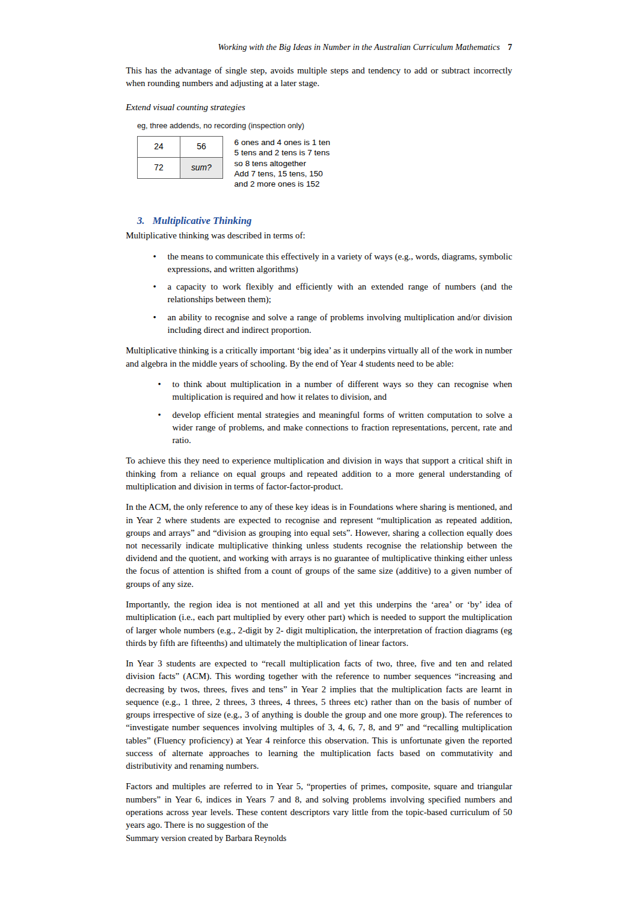Working with the Big Ideas in Number in the Australian Curriculum Mathematics 7
This has the advantage of single step, avoids multiple steps and tendency to add or subtract incorrectly when rounding numbers and adjusting at a later stage.
Extend visual counting strategies
eg, three addends, no recording (inspection only)
| 24 | 56 |
| 72 | sum? |
6 ones and 4 ones is 1 ten
5 tens and 2 tens is 7 tens
so 8 tens altogether
Add 7 tens, 15 tens, 150
and 2 more ones is 152
3. Multiplicative Thinking
Multiplicative thinking was described in terms of:
the means to communicate this effectively in a variety of ways (e.g., words, diagrams, symbolic expressions, and written algorithms)
a capacity to work flexibly and efficiently with an extended range of numbers (and the relationships between them);
an ability to recognise and solve a range of problems involving multiplication and/or division including direct and indirect proportion.
Multiplicative thinking is a critically important ‘big idea’ as it underpins virtually all of the work in number and algebra in the middle years of schooling. By the end of Year 4 students need to be able:
to think about multiplication in a number of different ways so they can recognise when multiplication is required and how it relates to division, and
develop efficient mental strategies and meaningful forms of written computation to solve a wider range of problems, and make connections to fraction representations, percent, rate and ratio.
To achieve this they need to experience multiplication and division in ways that support a critical shift in thinking from a reliance on equal groups and repeated addition to a more general understanding of multiplication and division in terms of factor-factor-product.
In the ACM, the only reference to any of these key ideas is in Foundations where sharing is mentioned, and in Year 2 where students are expected to recognise and represent “multiplication as repeated addition, groups and arrays” and “division as grouping into equal sets”. However, sharing a collection equally does not necessarily indicate multiplicative thinking unless students recognise the relationship between the dividend and the quotient, and working with arrays is no guarantee of multiplicative thinking either unless the focus of attention is shifted from a count of groups of the same size (additive) to a given number of groups of any size.
Importantly, the region idea is not mentioned at all and yet this underpins the ‘area’ or ‘by’ idea of multiplication (i.e., each part multiplied by every other part) which is needed to support the multiplication of larger whole numbers (e.g., 2-digit by 2- digit multiplication, the interpretation of fraction diagrams (eg thirds by fifth are fifteenths) and ultimately the multiplication of linear factors.
In Year 3 students are expected to “recall multiplication facts of two, three, five and ten and related division facts” (ACM). This wording together with the reference to number sequences “increasing and decreasing by twos, threes, fives and tens” in Year 2 implies that the multiplication facts are learnt in sequence (e.g., 1 three, 2 threes, 3 threes, 4 threes, 5 threes etc) rather than on the basis of number of groups irrespective of size (e.g., 3 of anything is double the group and one more group). The references to “investigate number sequences involving multiples of 3, 4, 6, 7, 8, and 9” and “recalling multiplication tables” (Fluency proficiency) at Year 4 reinforce this observation. This is unfortunate given the reported success of alternate approaches to learning the multiplication facts based on commutativity and distributivity and renaming numbers.
Factors and multiples are referred to in Year 5, “properties of primes, composite, square and triangular numbers” in Year 6, indices in Years 7 and 8, and solving problems involving specified numbers and operations across year levels. These content descriptors vary little from the topic-based curriculum of 50 years ago. There is no suggestion of the
Summary version created by Barbara Reynolds